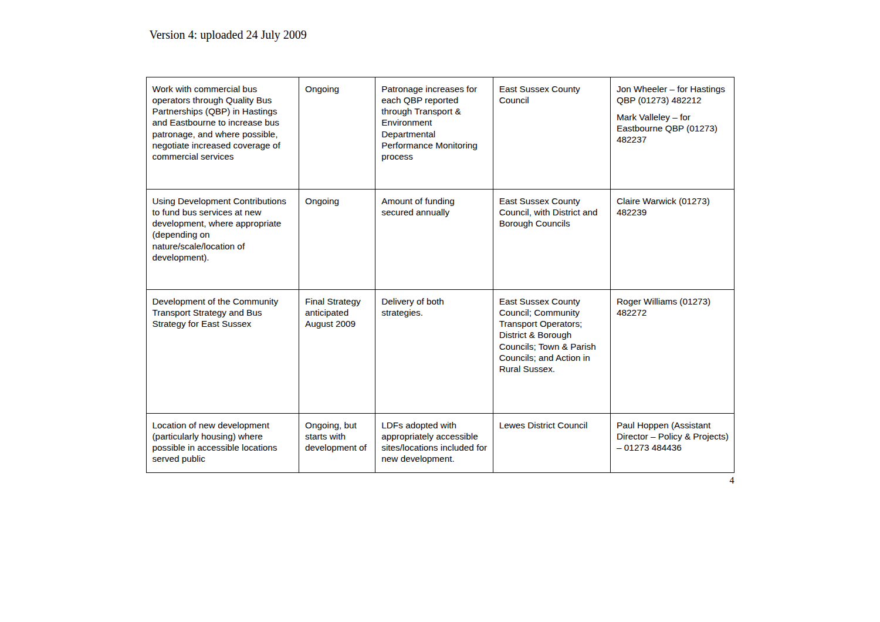Version 4: uploaded 24 July 2009
| Work with commercial bus operators through Quality Bus Partnerships (QBP) in Hastings and Eastbourne to increase bus patronage, and where possible, negotiate increased coverage of commercial services | Ongoing | Patronage increases for each QBP reported through Transport & Environment Departmental Performance Monitoring process | East Sussex County Council | Jon Wheeler – for Hastings QBP (01273) 482212 Mark Valleley – for Eastbourne QBP (01273) 482237 |
| Using Development Contributions to fund bus services at new development, where appropriate (depending on nature/scale/location of development). | Ongoing | Amount of funding secured annually | East Sussex County Council, with District and Borough Councils | Claire Warwick (01273) 482239 |
| Development of the Community Transport Strategy and Bus Strategy for East Sussex | Final Strategy anticipated August 2009 | Delivery of both strategies. | East Sussex County Council; Community Transport Operators; District & Borough Councils; Town & Parish Councils; and Action in Rural Sussex. | Roger Williams (01273) 482272 |
| Location of new development (particularly housing) where possible in accessible locations served public | Ongoing, but starts with development of | LDFs adopted with appropriately accessible sites/locations included for new development. | Lewes District Council | Paul Hoppen (Assistant Director – Policy & Projects) – 01273 484436 |
4